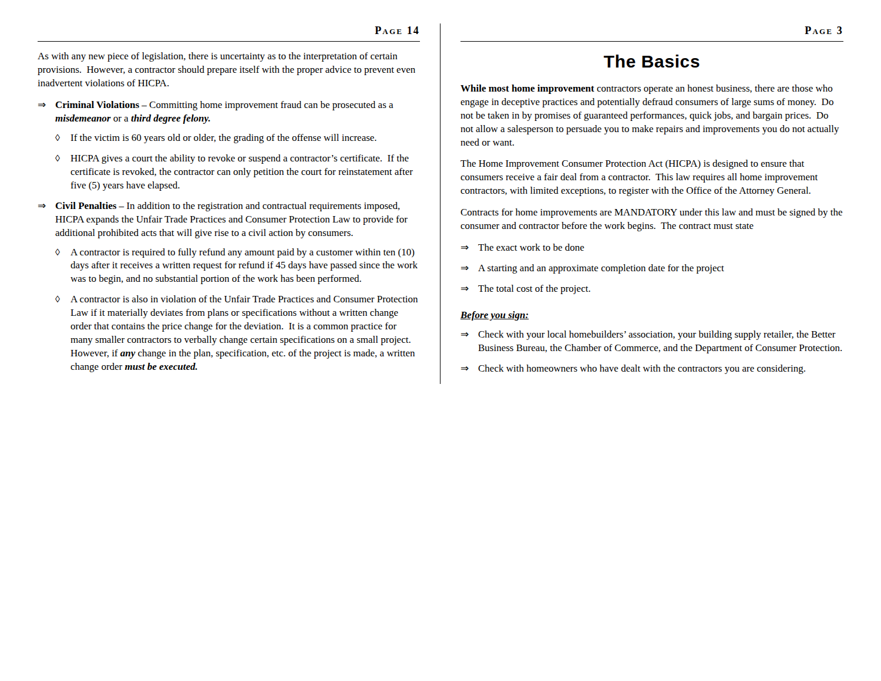Page 14
As with any new piece of legislation, there is uncertainty as to the interpretation of certain provisions. However, a contractor should prepare itself with the proper advice to prevent even inadvertent violations of HICPA.
Criminal Violations – Committing home improvement fraud can be prosecuted as a misdemeanor or a third degree felony.
If the victim is 60 years old or older, the grading of the offense will increase.
HICPA gives a court the ability to revoke or suspend a contractor’s certificate. If the certificate is revoked, the contractor can only petition the court for reinstatement after five (5) years have elapsed.
Civil Penalties – In addition to the registration and contractual requirements imposed, HICPA expands the Unfair Trade Practices and Consumer Protection Law to provide for additional prohibited acts that will give rise to a civil action by consumers.
A contractor is required to fully refund any amount paid by a customer within ten (10) days after it receives a written request for refund if 45 days have passed since the work was to begin, and no substantial portion of the work has been performed.
A contractor is also in violation of the Unfair Trade Practices and Consumer Protection Law if it materially deviates from plans or specifications without a written change order that contains the price change for the deviation. It is a common practice for many smaller contractors to verbally change certain specifications on a small project. However, if any change in the plan, specification, etc. of the project is made, a written change order must be executed.
Page 3
The Basics
While most home improvement contractors operate an honest business, there are those who engage in deceptive practices and potentially defraud consumers of large sums of money. Do not be taken in by promises of guaranteed performances, quick jobs, and bargain prices. Do not allow a salesperson to persuade you to make repairs and improvements you do not actually need or want.
The Home Improvement Consumer Protection Act (HICPA) is designed to ensure that consumers receive a fair deal from a contractor. This law requires all home improvement contractors, with limited exceptions, to register with the Office of the Attorney General.
Contracts for home improvements are MANDATORY under this law and must be signed by the consumer and contractor before the work begins. The contract must state
The exact work to be done
A starting and an approximate completion date for the project
The total cost of the project.
Before you sign:
Check with your local homebuilders’ association, your building supply retailer, the Better Business Bureau, the Chamber of Commerce, and the Department of Consumer Protection.
Check with homeowners who have dealt with the contractors you are considering.